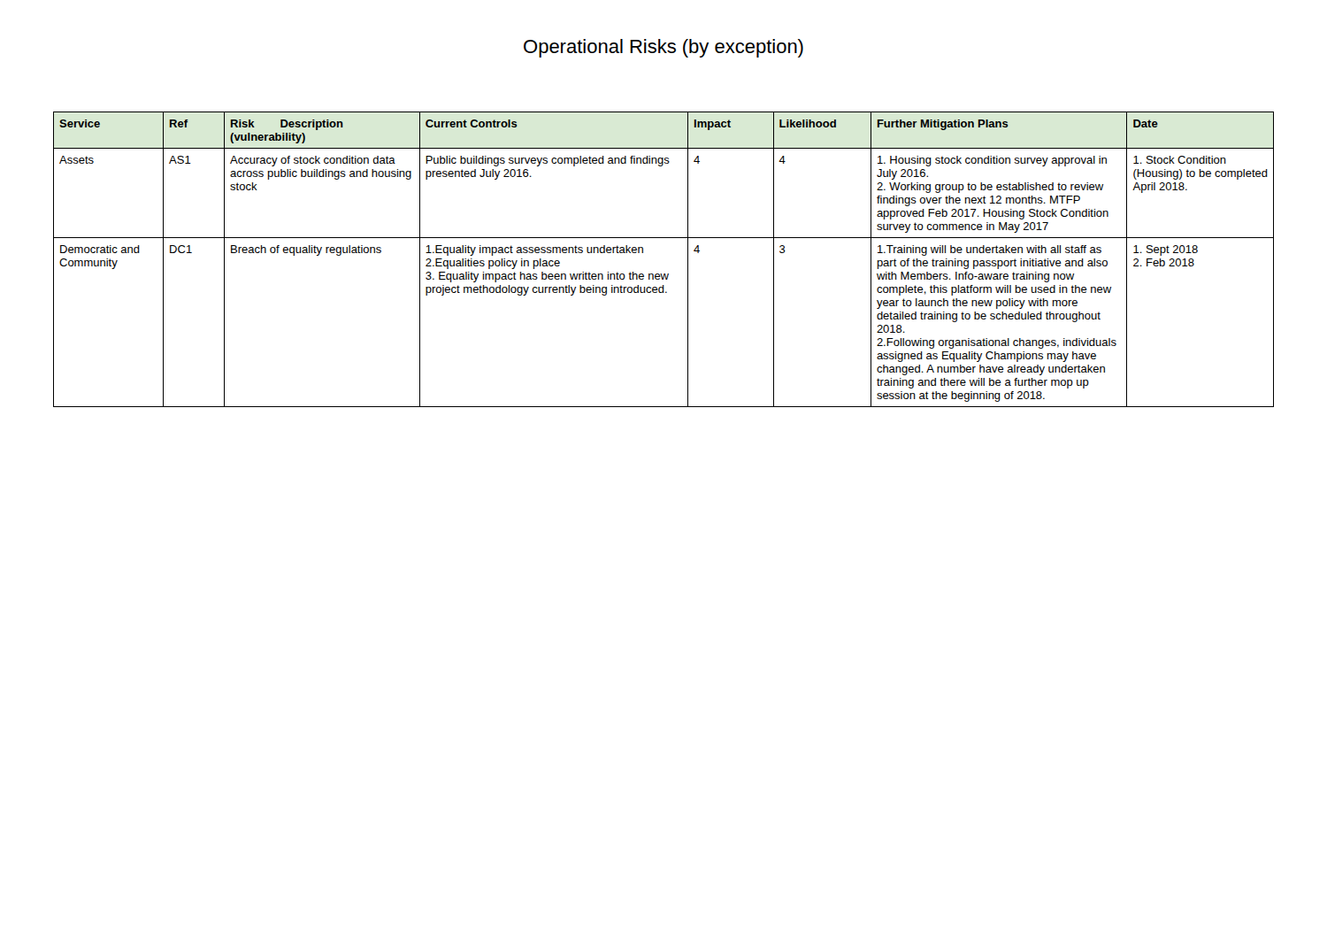Operational Risks (by exception)
| Service | Ref | Risk Description (vulnerability) | Current Controls | Impact | Likelihood | Further Mitigation Plans | Date |
| --- | --- | --- | --- | --- | --- | --- | --- |
| Assets | AS1 | Accuracy of stock condition data across public buildings and housing stock | Public buildings surveys completed and findings presented July 2016. | 4 | 4 | 1. Housing stock condition survey approval in July 2016. 2. Working group to be established to review findings over the next 12 months. MTFP approved Feb 2017. Housing Stock Condition survey to commence in May 2017 | 1. Stock Condition (Housing) to be completed April 2018. |
| Democratic and Community | DC1 | Breach of equality regulations | 1.Equality impact assessments undertaken 2.Equalities policy in place 3. Equality impact has been written into the new project methodology currently being introduced. | 4 | 3 | 1.Training will be undertaken with all staff as part of the training passport initiative and also with Members. Info-aware training now complete, this platform will be used in the new year to launch the new policy with more detailed training to be scheduled throughout 2018. 2.Following organisational changes, individuals assigned as Equality Champions may have changed. A number have already undertaken training and there will be a further mop up session at the beginning of 2018. | 1. Sept 2018 2. Feb 2018 |